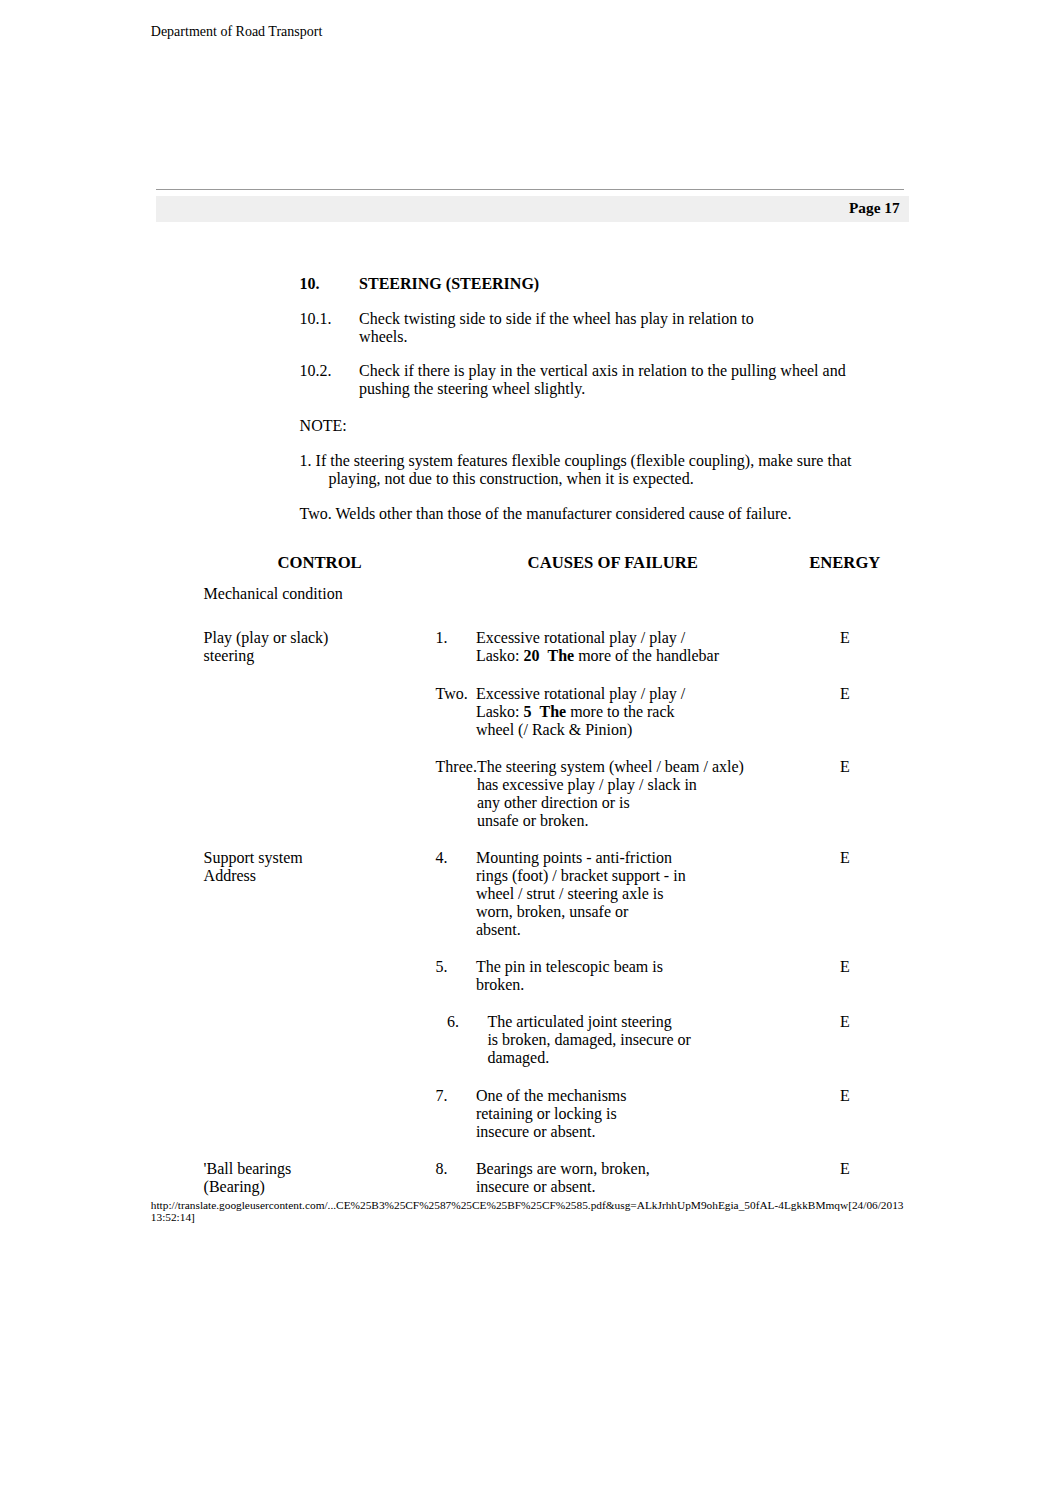Department of Road Transport
Page 17
10. STEERING (STEERING)
10.1.
Check twisting side to side if the wheel has play in relation to
wheels.
10.2.
Check if there is play in the vertical axis in relation to the pulling wheel and pushing the steering wheel slightly.
NOTE:
1. If the steering system features flexible couplings (flexible coupling), make sure that playing, not due to this construction, when it is expected.
Two. Welds other than those of the manufacturer considered cause of failure.
| CONTROL | CAUSES OF FAILURE | ENERGY |
| --- | --- | --- |
| Mechanical condition | | |
| Play (play or slack) steering | 1. Excessive rotational play / play / Lasko: 20 The more of the handlebar | E |
| | Two. Excessive rotational play / play / Lasko: 5 The more to the rack wheel (/ Rack & Pinion) | E |
| | Three. The steering system (wheel / beam / axle) has excessive play / play / slack in any other direction or is unsafe or broken. | E |
| Support system Address | 4. Mounting points - anti-friction rings (foot) / bracket support - in wheel / strut / steering axle is worn, broken, unsafe or absent. | E |
| | 5. The pin in telescopic beam is broken. | E |
| | 6. The articulated joint steering is broken, damaged, insecure or damaged. | E |
| | 7. One of the mechanisms retaining or locking is insecure or absent. | E |
| 'Ball bearings (Bearing) | 8. Bearings are worn, broken, insecure or absent. | E |
http://translate.googleusercontent.com/...CE%25B3%25CF%2587%25CE%25BF%25CF%2585.pdf&usg=ALkJrhhUpM9ohEgia_50fAL-4LgkkBMmqw[24/06/2013 13:52:14]